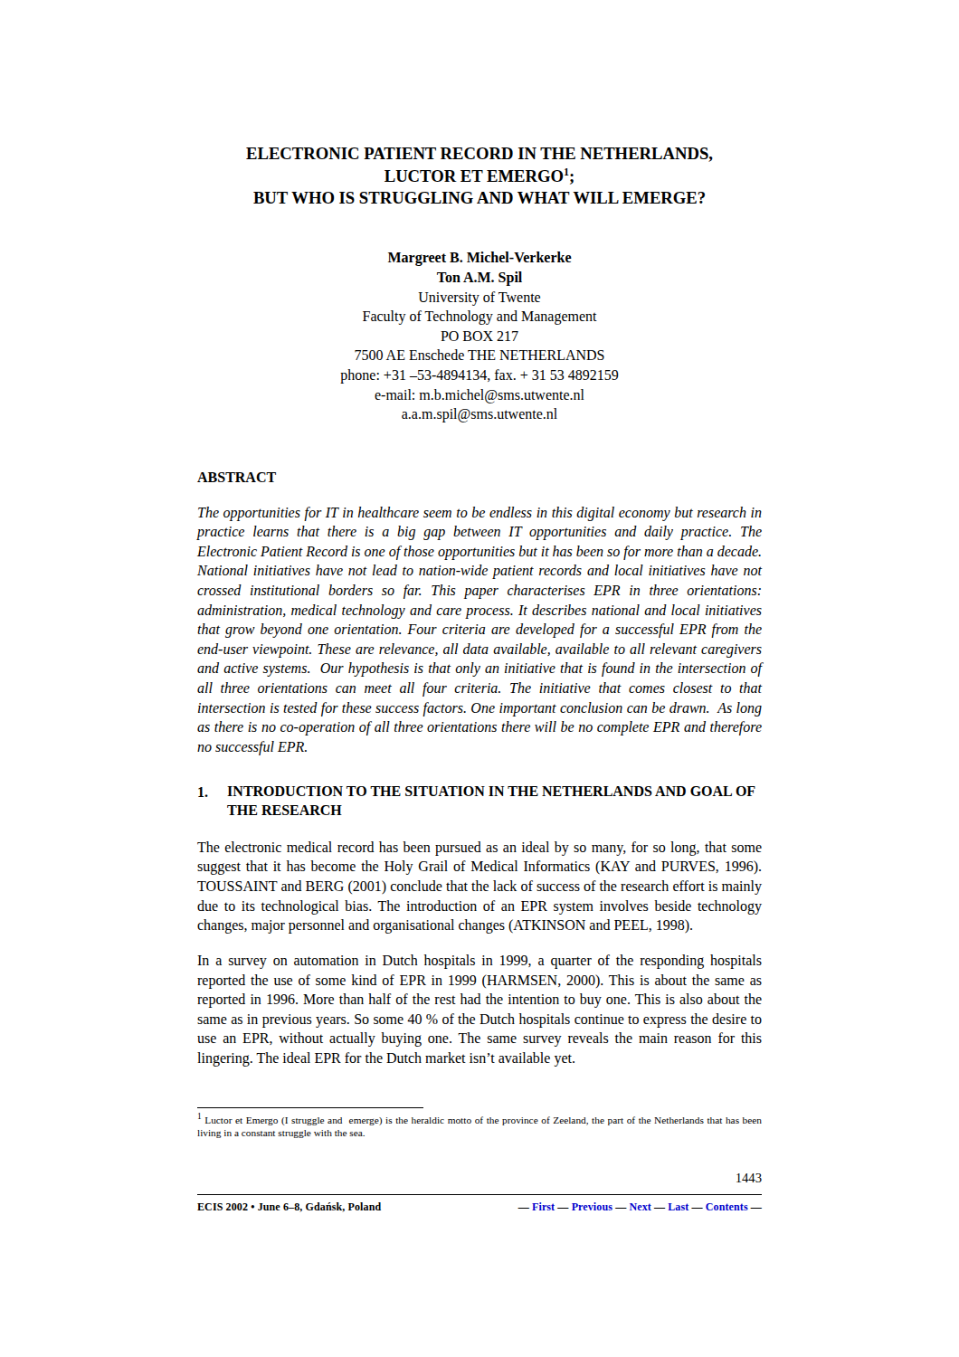Electronic Patient Record in the Netherlands,
Luctor et Emergo1;
But who is struggling and what will emerge?
Margreet B. Michel-Verkerke
Ton A.M. Spil
University of Twente
Faculty of Technology and Management
PO BOX 217
7500 AE Enschede THE NETHERLANDS
phone: +31 –53-4894134, fax. + 31 53 4892159
e-mail: m.b.michel@sms.utwente.nl
a.a.m.spil@sms.utwente.nl
Abstract
The opportunities for IT in healthcare seem to be endless in this digital economy but research in practice learns that there is a big gap between IT opportunities and daily practice. The Electronic Patient Record is one of those opportunities but it has been so for more than a decade. National initiatives have not lead to nation-wide patient records and local initiatives have not crossed institutional borders so far. This paper characterises EPR in three orientations: administration, medical technology and care process. It describes national and local initiatives that grow beyond one orientation. Four criteria are developed for a successful EPR from the end-user viewpoint. These are relevance, all data available, available to all relevant caregivers and active systems. Our hypothesis is that only an initiative that is found in the intersection of all three orientations can meet all four criteria. The initiative that comes closest to that intersection is tested for these success factors. One important conclusion can be drawn. As long as there is no co-operation of all three orientations there will be no complete EPR and therefore no successful EPR.
1. Introduction to the situation in the Netherlands and goal of the research
The electronic medical record has been pursued as an ideal by so many, for so long, that some suggest that it has become the Holy Grail of Medical Informatics (KAY and PURVES, 1996). TOUSSAINT and BERG (2001) conclude that the lack of success of the research effort is mainly due to its technological bias. The introduction of an EPR system involves beside technology changes, major personnel and organisational changes (ATKINSON and PEEL, 1998).
In a survey on automation in Dutch hospitals in 1999, a quarter of the responding hospitals reported the use of some kind of EPR in 1999 (HARMSEN, 2000). This is about the same as reported in 1996. More than half of the rest had the intention to buy one. This is also about the same as in previous years. So some 40 % of the Dutch hospitals continue to express the desire to use an EPR, without actually buying one. The same survey reveals the main reason for this lingering. The ideal EPR for the Dutch market isn’t available yet.
1 Luctor et Emergo (I struggle and emerge) is the heraldic motto of the province of Zeeland, the part of the Netherlands that has been living in a constant struggle with the sea.
1443
ECIS 2002 • June 6–8, Gdańsk, Poland — First — Previous — Next — Last — Contents —